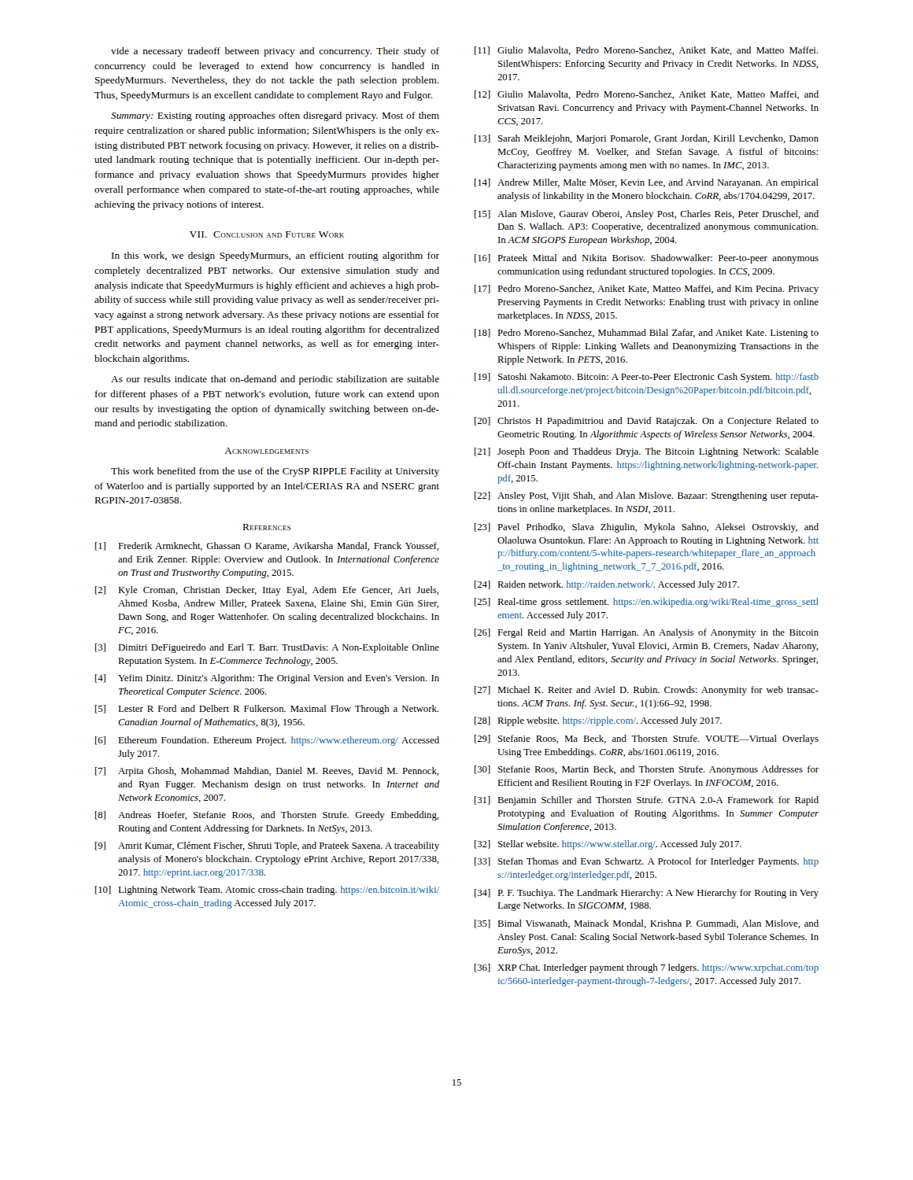vide a necessary tradeoff between privacy and concurrency. Their study of concurrency could be leveraged to extend how concurrency is handled in SpeedyMurmurs. Nevertheless, they do not tackle the path selection problem. Thus, SpeedyMurmurs is an excellent candidate to complement Rayo and Fulgor.
Summary: Existing routing approaches often disregard privacy. Most of them require centralization or shared public information; SilentWhispers is the only existing distributed PBT network focusing on privacy. However, it relies on a distributed landmark routing technique that is potentially inefficient. Our in-depth performance and privacy evaluation shows that SpeedyMurmurs provides higher overall performance when compared to state-of-the-art routing approaches, while achieving the privacy notions of interest.
VII. Conclusion and Future Work
In this work, we design SpeedyMurmurs, an efficient routing algorithm for completely decentralized PBT networks. Our extensive simulation study and analysis indicate that SpeedyMurmurs is highly efficient and achieves a high probability of success while still providing value privacy as well as sender/receiver privacy against a strong network adversary. As these privacy notions are essential for PBT applications, SpeedyMurmurs is an ideal routing algorithm for decentralized credit networks and payment channel networks, as well as for emerging inter-blockchain algorithms.
As our results indicate that on-demand and periodic stabilization are suitable for different phases of a PBT network's evolution, future work can extend upon our results by investigating the option of dynamically switching between on-demand and periodic stabilization.
Acknowledgements
This work benefited from the use of the CrySP RIPPLE Facility at University of Waterloo and is partially supported by an Intel/CERIAS RA and NSERC grant RGPIN-2017-03858.
References
Frederik Armknecht, Ghassan O Karame, Avikarsha Mandal, Franck Youssef, and Erik Zenner. Ripple: Overview and Outlook. In International Conference on Trust and Trustworthy Computing, 2015.
Kyle Croman, Christian Decker, Ittay Eyal, Adem Efe Gencer, Ari Juels, Ahmed Kosba, Andrew Miller, Prateek Saxena, Elaine Shi, Emin Gün Sirer, Dawn Song, and Roger Wattenhofer. On scaling decentralized blockchains. In FC, 2016.
Dimitri DeFigueiredo and Earl T. Barr. TrustDavis: A Non-Exploitable Online Reputation System. In E-Commerce Technology, 2005.
Yefim Dinitz. Dinitz's Algorithm: The Original Version and Even's Version. In Theoretical Computer Science. 2006.
Lester R Ford and Delbert R Fulkerson. Maximal Flow Through a Network. Canadian Journal of Mathematics, 8(3), 1956.
Ethereum Foundation. Ethereum Project. https://www.ethereum.org/ Accessed July 2017.
Arpita Ghosh, Mohammad Mahdian, Daniel M. Reeves, David M. Pennock, and Ryan Fugger. Mechanism design on trust networks. In Internet and Network Economics, 2007.
Andreas Hoefer, Stefanie Roos, and Thorsten Strufe. Greedy Embedding, Routing and Content Addressing for Darknets. In NetSys, 2013.
Amrit Kumar, Clément Fischer, Shruti Tople, and Prateek Saxena. A traceability analysis of Monero's blockchain. Cryptology ePrint Archive, Report 2017/338, 2017. http://eprint.iacr.org/2017/338.
Lightning Network Team. Atomic cross-chain trading. https://en.bitcoin.it/wiki/Atomic_cross-chain_trading Accessed July 2017.
Giulio Malavolta, Pedro Moreno-Sanchez, Aniket Kate, and Matteo Maffei. SilentWhispers: Enforcing Security and Privacy in Credit Networks. In NDSS, 2017.
Giulio Malavolta, Pedro Moreno-Sanchez, Aniket Kate, Matteo Maffei, and Srivatsan Ravi. Concurrency and Privacy with Payment-Channel Networks. In CCS, 2017.
Sarah Meiklejohn, Marjori Pomarole, Grant Jordan, Kirill Levchenko, Damon McCoy, Geoffrey M. Voelker, and Stefan Savage. A fistful of bitcoins: Characterizing payments among men with no names. In IMC, 2013.
Andrew Miller, Malte Möser, Kevin Lee, and Arvind Narayanan. An empirical analysis of linkability in the Monero blockchain. CoRR, abs/1704.04299, 2017.
Alan Mislove, Gaurav Oberoi, Ansley Post, Charles Reis, Peter Druschel, and Dan S. Wallach. AP3: Cooperative, decentralized anonymous communication. In ACM SIGOPS European Workshop, 2004.
Prateek Mittal and Nikita Borisov. Shadowwalker: Peer-to-peer anonymous communication using redundant structured topologies. In CCS, 2009.
Pedro Moreno-Sanchez, Aniket Kate, Matteo Maffei, and Kim Pecina. Privacy Preserving Payments in Credit Networks: Enabling trust with privacy in online marketplaces. In NDSS, 2015.
Pedro Moreno-Sanchez, Muhammad Bilal Zafar, and Aniket Kate. Listening to Whispers of Ripple: Linking Wallets and Deanonymizing Transactions in the Ripple Network. In PETS, 2016.
Satoshi Nakamoto. Bitcoin: A Peer-to-Peer Electronic Cash System. http://fastbull.dl.sourceforge.net/project/bitcoin/Design%20Paper/bitcoin.pdf/bitcoin.pdf, 2011.
Christos H Papadimitriou and David Ratajczak. On a Conjecture Related to Geometric Routing. In Algorithmic Aspects of Wireless Sensor Networks, 2004.
Joseph Poon and Thaddeus Dryja. The Bitcoin Lightning Network: Scalable Off-chain Instant Payments. https://lightning.network/lightning-network-paper.pdf, 2015.
Ansley Post, Vijit Shah, and Alan Mislove. Bazaar: Strengthening user reputations in online marketplaces. In NSDI, 2011.
Pavel Prihodko, Slava Zhigulin, Mykola Sahno, Aleksei Ostrovskiy, and Olaoluwa Osuntokun. Flare: An Approach to Routing in Lightning Network. http://bitfury.com/content/5-white-papers-research/whitepaper_flare_an_approach_to_routing_in_lightning_network_7_7_2016.pdf, 2016.
Raiden network. http://raiden.network/. Accessed July 2017.
Real-time gross settlement. https://en.wikipedia.org/wiki/Real-time_gross_settlement. Accessed July 2017.
Fergal Reid and Martin Harrigan. An Analysis of Anonymity in the Bitcoin System. In Yaniv Altshuler, Yuval Elovici, Armin B. Cremers, Nadav Aharony, and Alex Pentland, editors, Security and Privacy in Social Networks. Springer, 2013.
Michael K. Reiter and Aviel D. Rubin. Crowds: Anonymity for web transactions. ACM Trans. Inf. Syst. Secur., 1(1):66–92, 1998.
Ripple website. https://ripple.com/. Accessed July 2017.
Stefanie Roos, Ma Beck, and Thorsten Strufe. VOUTE—Virtual Overlays Using Tree Embeddings. CoRR, abs/1601.06119, 2016.
Stefanie Roos, Martin Beck, and Thorsten Strufe. Anonymous Addresses for Efficient and Resilient Routing in F2F Overlays. In INFOCOM, 2016.
Benjamin Schiller and Thorsten Strufe. GTNA 2.0-A Framework for Rapid Prototyping and Evaluation of Routing Algorithms. In Summer Computer Simulation Conference, 2013.
Stellar website. https://www.stellar.org/. Accessed July 2017.
Stefan Thomas and Evan Schwartz. A Protocol for Interledger Payments. https://interledger.org/interledger.pdf, 2015.
P. F. Tsuchiya. The Landmark Hierarchy: A New Hierarchy for Routing in Very Large Networks. In SIGCOMM, 1988.
Bimal Viswanath, Mainack Mondal, Krishna P. Gummadi, Alan Mislove, and Ansley Post. Canal: Scaling Social Network-based Sybil Tolerance Schemes. In EuroSys, 2012.
XRP Chat. Interledger payment through 7 ledgers. https://www.xrpchat.com/topic/5660-interledger-payment-through-7-ledgers/, 2017. Accessed July 2017.
15